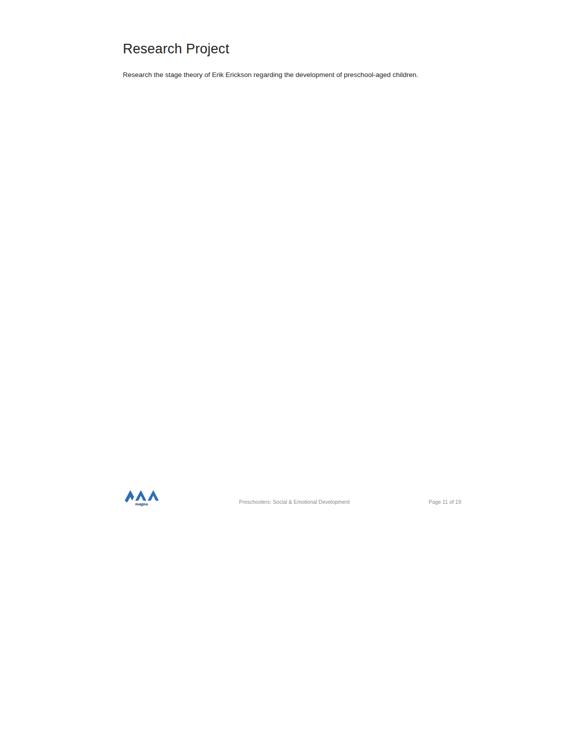Research Project
Research the stage theory of Erik Erickson regarding the development of preschool-aged children.
magna magna
Preschoolers: Social & Emotional Development
Page 11 of 19